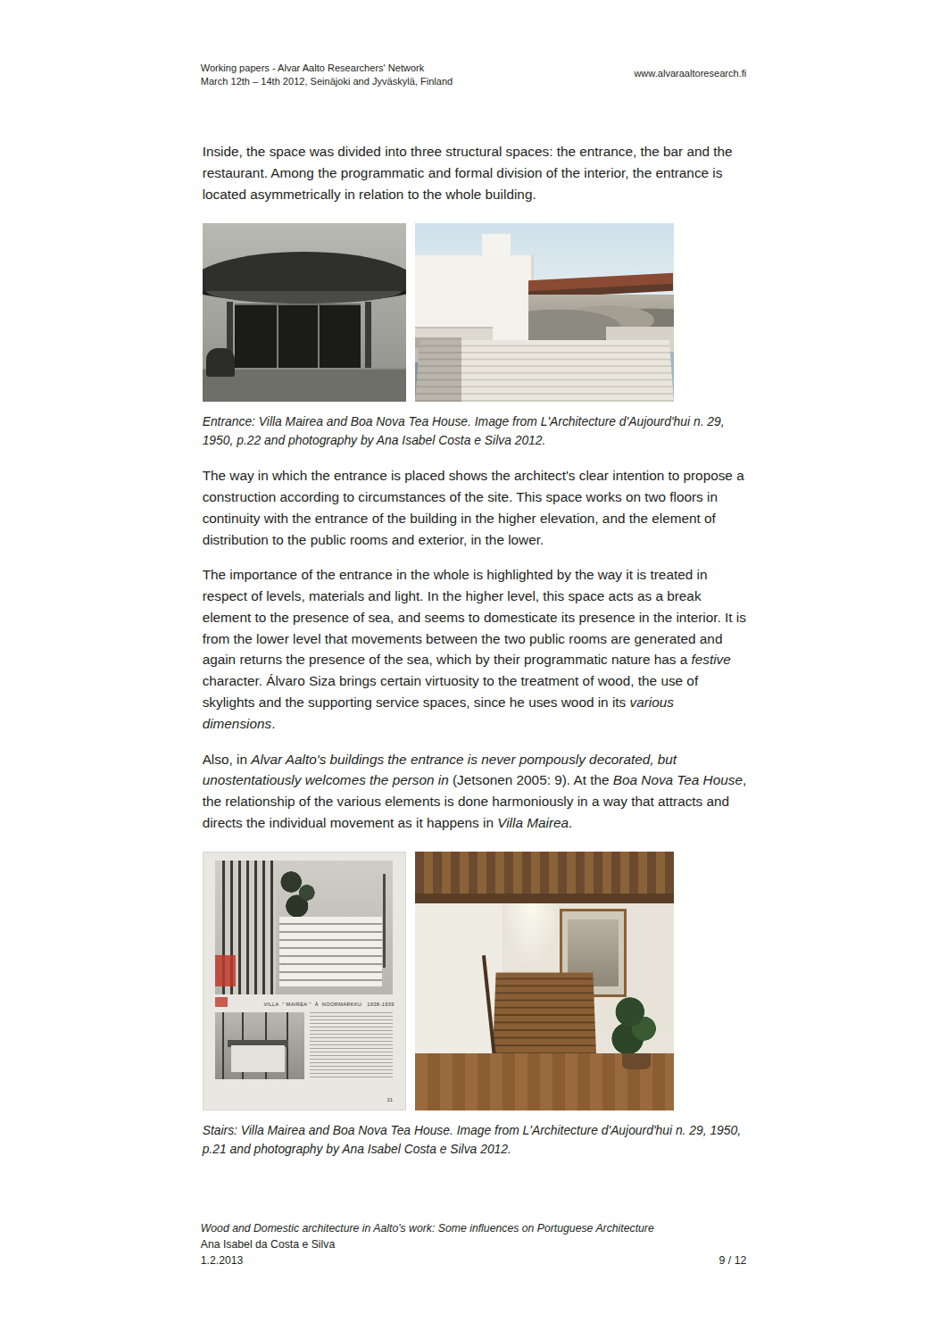Working papers - Alvar Aalto Researchers' Network
March 12th – 14th 2012, Seinäjoki and Jyväskylä, Finland
www.alvaraaltoresearch.fi
Inside, the space was divided into three structural spaces: the entrance, the bar and the restaurant. Among the programmatic and formal division of the interior, the entrance is located asymmetrically in relation to the whole building.
Entrance: Villa Mairea and Boa Nova Tea House. Image from L'Architecture d'Aujourd'hui n. 29, 1950, p.22 and photography by Ana Isabel Costa e Silva 2012.
The way in which the entrance is placed shows the architect's clear intention to propose a construction according to circumstances of the site. This space works on two floors in continuity with the entrance of the building in the higher elevation, and the element of distribution to the public rooms and exterior, in the lower.
The importance of the entrance in the whole is highlighted by the way it is treated in respect of levels, materials and light. In the higher level, this space acts as a break element to the presence of sea, and seems to domesticate its presence in the interior. It is from the lower level that movements between the two public rooms are generated and again returns the presence of the sea, which by their programmatic nature has a festive character. Álvaro Siza brings certain virtuosity to the treatment of wood, the use of skylights and the supporting service spaces, since he uses wood in its various dimensions.
Also, in Alvar Aalto's buildings the entrance is never pompously decorated, but unostentatiously welcomes the person in (Jetsonen 2005: 9). At the Boa Nova Tea House, the relationship of the various elements is done harmoniously in a way that attracts and directs the individual movement as it happens in Villa Mairea.
VILLA " MAIREA " À NOORMARKKU 1938-1939
21
Stairs: Villa Mairea and Boa Nova Tea House. Image from L'Architecture d'Aujourd'hui n. 29, 1950, p.21 and photography by Ana Isabel Costa e Silva 2012.
Wood and Domestic architecture in Aalto's work: Some influences on Portuguese Architecture
Ana Isabel da Costa e Silva
1.2.2013
9 / 12